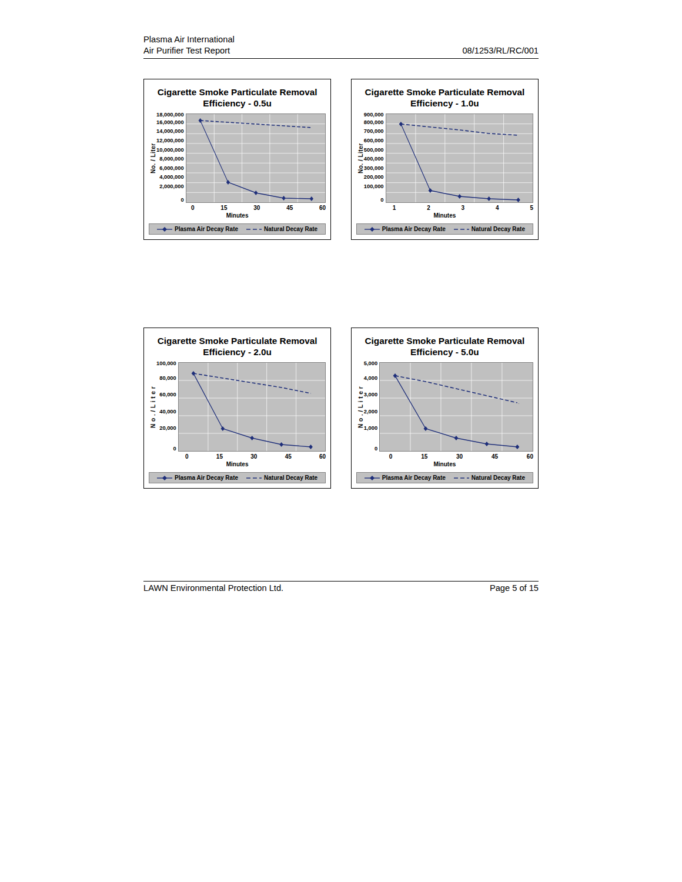Plasma Air International
Air Purifier Test Report
08/1253/RL/RC/001
Cigarette Smoke Particulate Removal
Efficiency - 0.5u
No. / Liter
18,000,000 16,000,000 14,000,000 12,000,000 10,000,000 8,000,000 6,000,000 4,000,000 2,000,000 0
015304560
Minutes
Plasma Air Decay Rate
Natural Decay Rate
Cigarette Smoke Particulate Removal
Efficiency - 1.0u
No. / Liter
900,000 800,000 700,000 600,000 500,000 400,000 300,000 200,000 100,000 0
12345
Minutes
Plasma Air Decay Rate
Natural Decay Rate
Cigarette Smoke Particulate Removal
Efficiency - 2.0u
N o . / L i t e r
100,000 80,000 60,000 40,000 20,000 0
015304560
Minutes
Plasma Air Decay Rate
Natural Decay Rate
Cigarette Smoke Particulate Removal
Efficiency - 5.0u
N o . / L i t e r
5,000 4,000 3,000 2,000 1,000 0
.
015304560
Minutes
Plasma Air Decay Rate
Natural Decay Rate
LAWN Environmental Protection Ltd.
Page 5 of 15